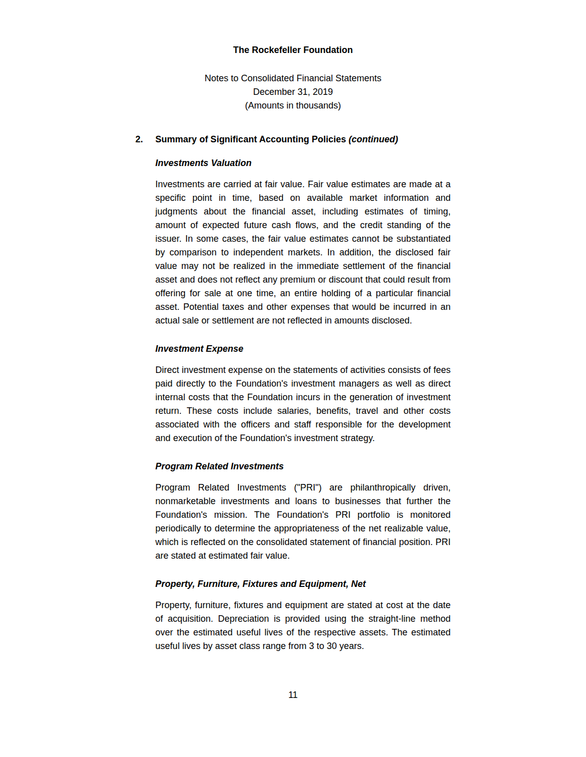The Rockefeller Foundation
Notes to Consolidated Financial Statements
December 31, 2019
(Amounts in thousands)
2. Summary of Significant Accounting Policies (continued)
Investments Valuation
Investments are carried at fair value. Fair value estimates are made at a specific point in time, based on available market information and judgments about the financial asset, including estimates of timing, amount of expected future cash flows, and the credit standing of the issuer. In some cases, the fair value estimates cannot be substantiated by comparison to independent markets. In addition, the disclosed fair value may not be realized in the immediate settlement of the financial asset and does not reflect any premium or discount that could result from offering for sale at one time, an entire holding of a particular financial asset. Potential taxes and other expenses that would be incurred in an actual sale or settlement are not reflected in amounts disclosed.
Investment Expense
Direct investment expense on the statements of activities consists of fees paid directly to the Foundation's investment managers as well as direct internal costs that the Foundation incurs in the generation of investment return. These costs include salaries, benefits, travel and other costs associated with the officers and staff responsible for the development and execution of the Foundation's investment strategy.
Program Related Investments
Program Related Investments ("PRI") are philanthropically driven, nonmarketable investments and loans to businesses that further the Foundation's mission. The Foundation's PRI portfolio is monitored periodically to determine the appropriateness of the net realizable value, which is reflected on the consolidated statement of financial position. PRI are stated at estimated fair value.
Property, Furniture, Fixtures and Equipment, Net
Property, furniture, fixtures and equipment are stated at cost at the date of acquisition. Depreciation is provided using the straight-line method over the estimated useful lives of the respective assets. The estimated useful lives by asset class range from 3 to 30 years.
11